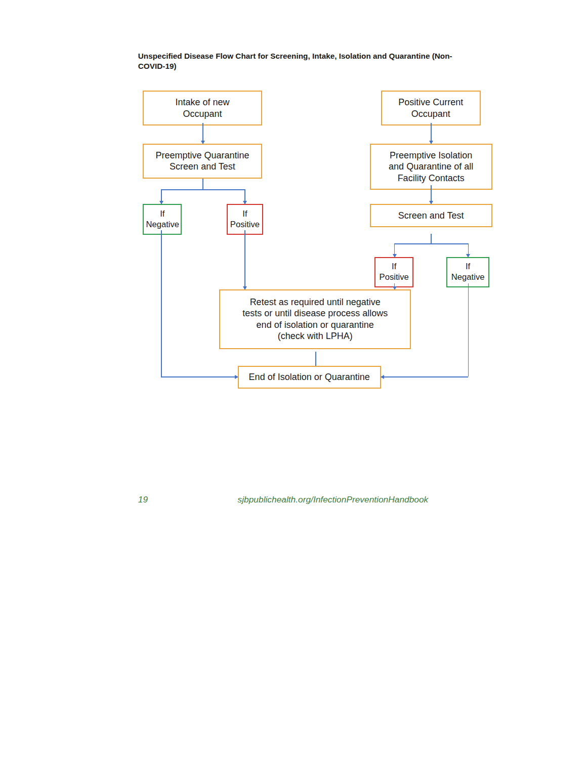Unspecified Disease Flow Chart for Screening, Intake, Isolation and Quarantine (Non-COVID-19)
Intake of new
Occupant
Positive Current
Occupant
Preemptive Quarantine
Screen and Test
Preemptive Isolation
and Quarantine of all
Facility Contacts
If Negative
If Positive
Screen and Test
If Positive
If Negative
Retest as required until negative
tests or until disease process allows
end of isolation or quarantine
(check with LPHA)
End of Isolation or Quarantine
19 sjbpublichealth.org/InfectionPreventionHandbook